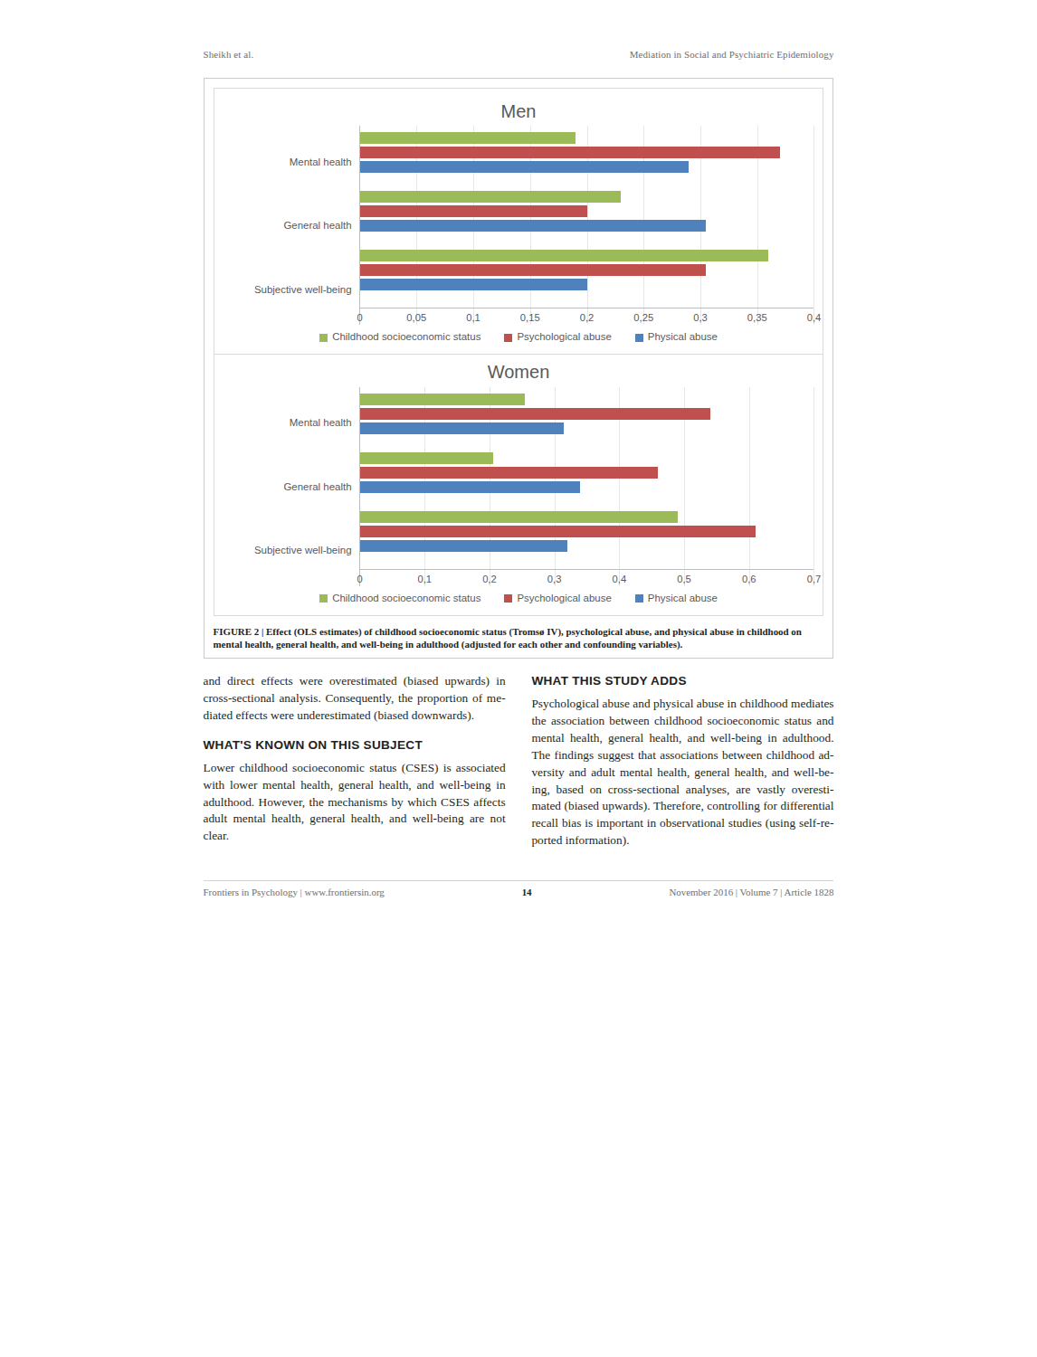Sheikh et al.
Mediation in Social and Psychiatric Epidemiology
Men
Mental health
General health
Subjective well-being
0 0,05 0,1 0,15 0,2 0,25 0,3 0,35 0,4
Childhood socioeconomic status
Psychological abuse
Physical abuse
Women
Mental health
General health
Subjective well-being
0 0,1 0,2 0,3 0,4 0,5 0,6 0,7
Childhood socioeconomic status
Psychological abuse
Physical abuse
FIGURE 2 | Effect (OLS estimates) of childhood socioeconomic status (Tromsø IV), psychological abuse, and physical abuse in childhood on mental health, general health, and well-being in adulthood (adjusted for each other and confounding variables).
and direct effects were overestimated (biased upwards) in cross-sectional analysis. Consequently, the proportion of mediated effects were underestimated (biased downwards).
WHAT'S KNOWN ON THIS SUBJECT
Lower childhood socioeconomic status (CSES) is associated with lower mental health, general health, and well-being in adulthood. However, the mechanisms by which CSES affects adult mental health, general health, and well-being are not clear.
WHAT THIS STUDY ADDS
Psychological abuse and physical abuse in childhood mediates the association between childhood socioeconomic status and mental health, general health, and well-being in adulthood. The findings suggest that associations between childhood adversity and adult mental health, general health, and well-being, based on cross-sectional analyses, are vastly overestimated (biased upwards). Therefore, controlling for differential recall bias is important in observational studies (using self-reported information).
Frontiers in Psychology | www.frontiersin.org
14
November 2016 | Volume 7 | Article 1828